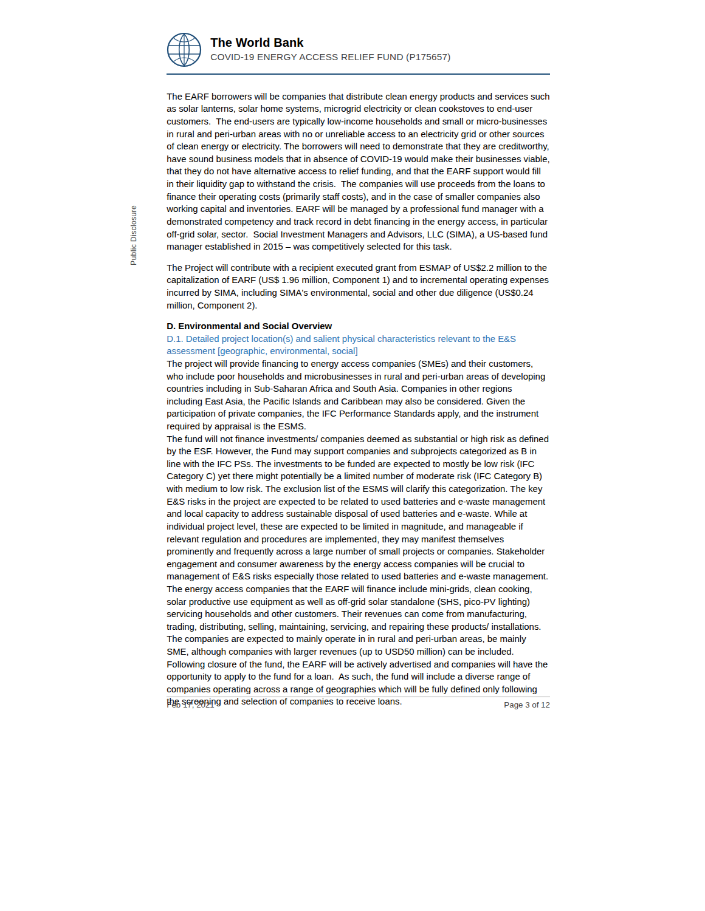Public Disclosure
The World Bank
COVID-19 ENERGY ACCESS RELIEF FUND (P175657)
The EARF borrowers will be companies that distribute clean energy products and services such as solar lanterns, solar home systems, microgrid electricity or clean cookstoves to end-user customers. The end-users are typically low-income households and small or micro-businesses in rural and peri-urban areas with no or unreliable access to an electricity grid or other sources of clean energy or electricity. The borrowers will need to demonstrate that they are creditworthy, have sound business models that in absence of COVID-19 would make their businesses viable, that they do not have alternative access to relief funding, and that the EARF support would fill in their liquidity gap to withstand the crisis. The companies will use proceeds from the loans to finance their operating costs (primarily staff costs), and in the case of smaller companies also working capital and inventories. EARF will be managed by a professional fund manager with a demonstrated competency and track record in debt financing in the energy access, in particular off-grid solar, sector. Social Investment Managers and Advisors, LLC (SIMA), a US-based fund manager established in 2015 – was competitively selected for this task.
The Project will contribute with a recipient executed grant from ESMAP of US$2.2 million to the capitalization of EARF (US$ 1.96 million, Component 1) and to incremental operating expenses incurred by SIMA, including SIMA's environmental, social and other due diligence (US$0.24 million, Component 2).
D. Environmental and Social Overview
D.1. Detailed project location(s) and salient physical characteristics relevant to the E&S assessment [geographic, environmental, social]
The project will provide financing to energy access companies (SMEs) and their customers, who include poor households and microbusinesses in rural and peri-urban areas of developing countries including in Sub-Saharan Africa and South Asia. Companies in other regions including East Asia, the Pacific Islands and Caribbean may also be considered. Given the participation of private companies, the IFC Performance Standards apply, and the instrument required by appraisal is the ESMS.
The fund will not finance investments/ companies deemed as substantial or high risk as defined by the ESF. However, the Fund may support companies and subprojects categorized as B in line with the IFC PSs. The investments to be funded are expected to mostly be low risk (IFC Category C) yet there might potentially be a limited number of moderate risk (IFC Category B) with medium to low risk. The exclusion list of the ESMS will clarify this categorization. The key E&S risks in the project are expected to be related to used batteries and e-waste management and local capacity to address sustainable disposal of used batteries and e-waste. While at individual project level, these are expected to be limited in magnitude, and manageable if relevant regulation and procedures are implemented, they may manifest themselves prominently and frequently across a large number of small projects or companies. Stakeholder engagement and consumer awareness by the energy access companies will be crucial to management of E&S risks especially those related to used batteries and e-waste management.
The energy access companies that the EARF will finance include mini-grids, clean cooking, solar productive use equipment as well as off-grid solar standalone (SHS, pico-PV lighting) servicing households and other customers. Their revenues can come from manufacturing, trading, distributing, selling, maintaining, servicing, and repairing these products/ installations. The companies are expected to mainly operate in in rural and peri-urban areas, be mainly SME, although companies with larger revenues (up to USD50 million) can be included. Following closure of the fund, the EARF will be actively advertised and companies will have the opportunity to apply to the fund for a loan. As such, the fund will include a diverse range of companies operating across a range of geographies which will be fully defined only following the screening and selection of companies to receive loans.
Feb 17, 2021
Page 3 of 12